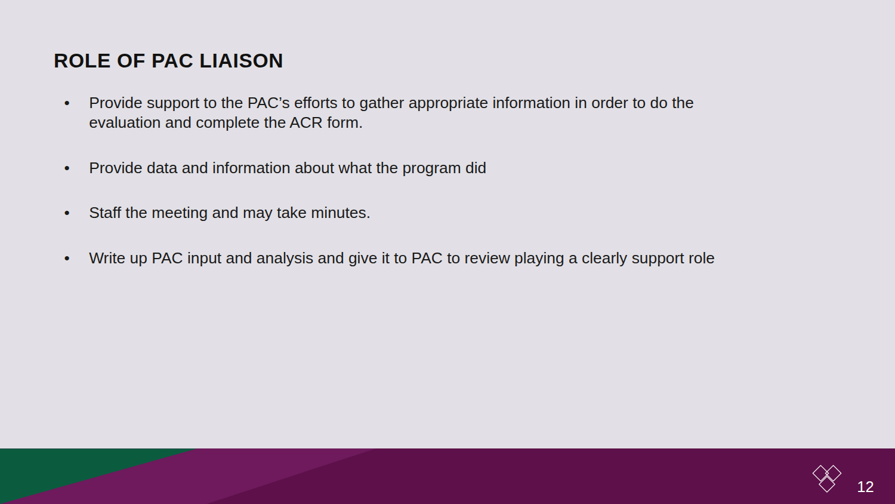ROLE OF PAC LIAISON
Provide support to the PAC’s efforts to gather appropriate information in order to do the evaluation and complete the ACR form.
Provide data and information about what the program did
Staff the meeting and may take minutes.
Write up PAC input and analysis and give it to PAC to review playing a clearly support role
12